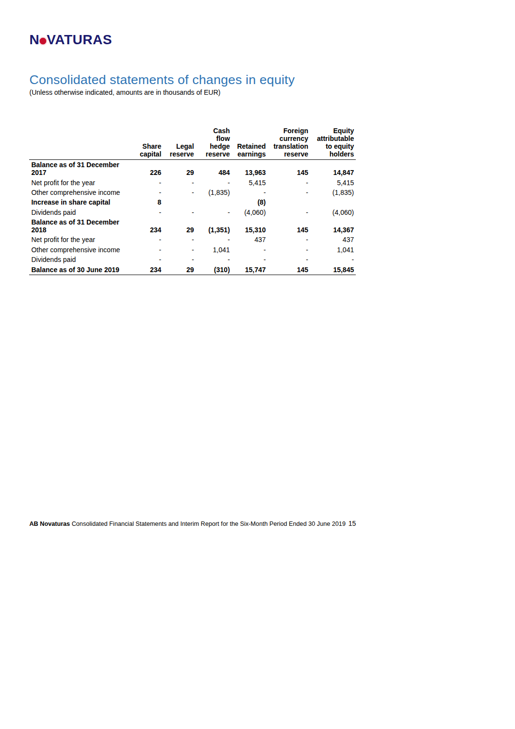N VATURAS
Consolidated statements of changes in equity
(Unless otherwise indicated, amounts are in thousands of EUR)
| | Share capital | Legal reserve | Cash flow hedge reserve | Retained earnings | Foreign currency translation reserve | Equity attributable to equity holders |
| --- | --- | --- | --- | --- | --- | --- |
| Balance as of 31 December 2017 | 226 | 29 | 484 | 13,963 | 145 | 14,847 |
| Net profit for the year | - | - | - | 5,415 | - | 5,415 |
| Other comprehensive income | - | - | (1,835) | - | - | (1,835) |
| Increase in share capital | 8 | | | (8) | | |
| Dividends paid | - | - | - | (4,060) | - | (4,060) |
| Balance as of 31 December 2018 | 234 | 29 | (1,351) | 15,310 | 145 | 14,367 |
| Net profit for the year | - | - | - | 437 | - | 437 |
| Other comprehensive income | - | - | 1,041 | - | - | 1,041 |
| Dividends paid | - | - | - | - | - | - |
| Balance as of 30 June 2019 | 234 | 29 | (310) | 15,747 | 145 | 15,845 |
AB Novaturas Consolidated Financial Statements and Interim Report for the Six-Month Period Ended 30 June 2019
15